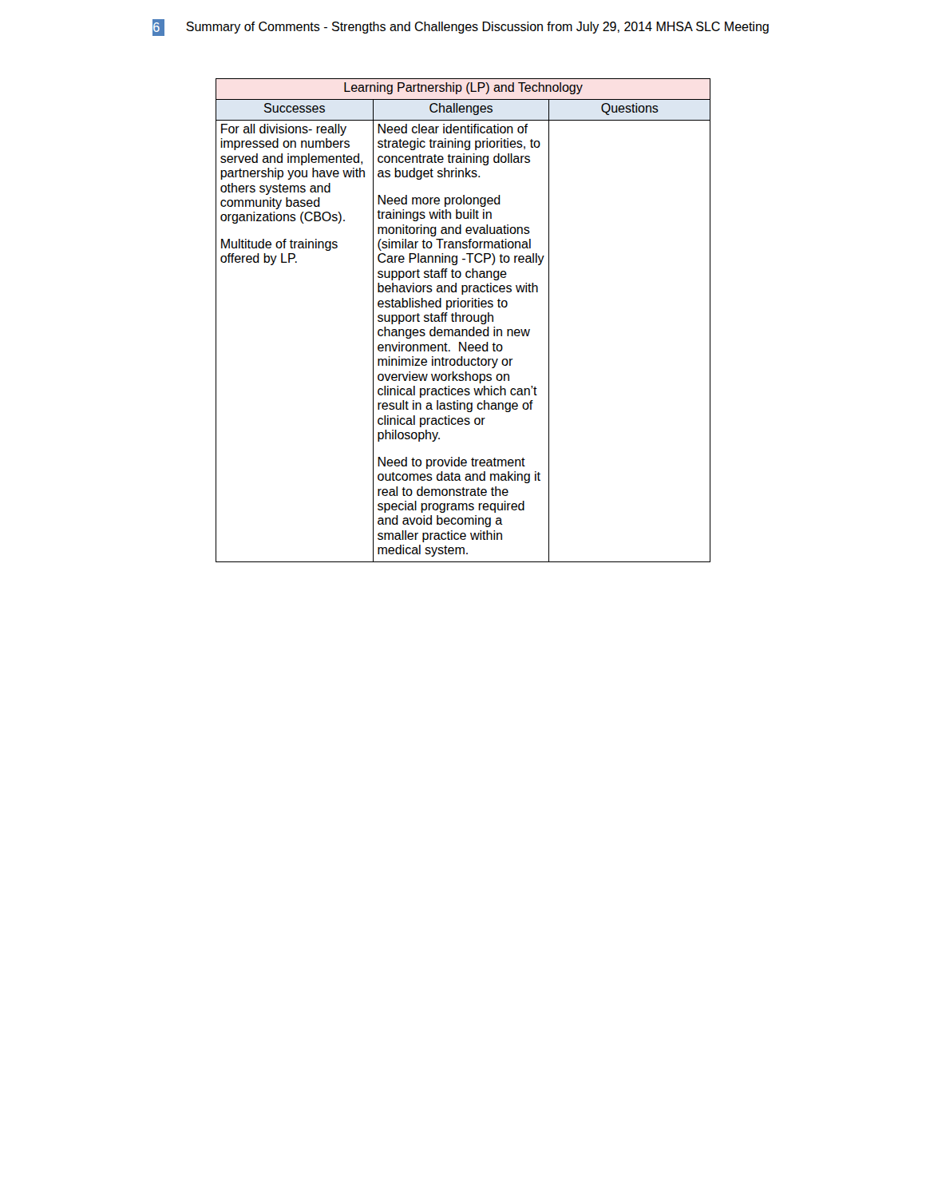6
Summary of Comments - Strengths and Challenges Discussion from July 29, 2014 MHSA SLC Meeting
| Learning Partnership (LP) and Technology |
| Successes | Challenges | Questions |
| For all divisions- really impressed on numbers served and implemented, partnership you have with others systems and community based organizations (CBOs). Multitude of trainings offered by LP. | Need clear identification of strategic training priorities, to concentrate training dollars as budget shrinks. Need more prolonged trainings with built in monitoring and evaluations (similar to Transformational Care Planning -TCP) to really support staff to change behaviors and practices with established priorities to support staff through changes demanded in new environment. Need to minimize introductory or overview workshops on clinical practices which can’t result in a lasting change of clinical practices or philosophy. Need to provide treatment outcomes data and making it real to demonstrate the special programs required and avoid becoming a smaller practice within medical system. | |